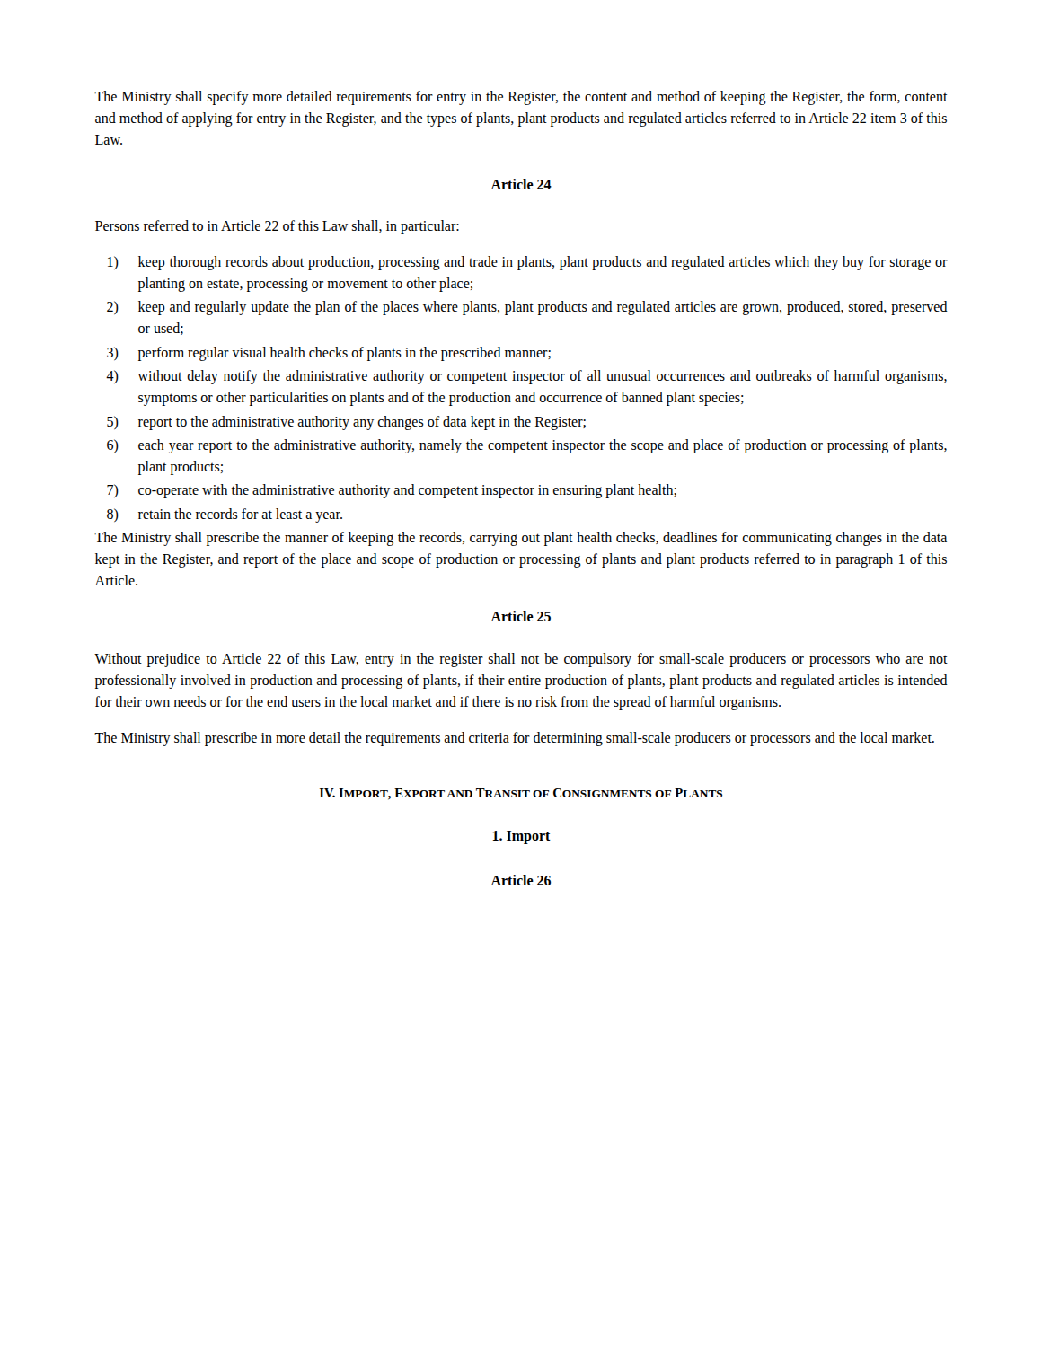The Ministry shall specify more detailed requirements for entry in the Register, the content and method of keeping the Register, the form, content and method of applying for entry in the Register, and the types of plants, plant products and regulated articles referred to in Article 22 item 3 of this Law.
Article 24
Persons referred to in Article 22 of this Law shall, in particular:
keep thorough records about production, processing and trade in plants, plant products and regulated articles which they buy for storage or planting on estate, processing or movement to other place;
keep and regularly update the plan of the places where plants, plant products and regulated articles are grown, produced, stored, preserved or used;
perform regular visual health checks of plants in the prescribed manner;
without delay notify the administrative authority or competent inspector of all unusual occurrences and outbreaks of harmful organisms, symptoms or other particularities on plants and of the production and occurrence of banned plant species;
report to the administrative authority any changes of data kept in the Register;
each year report to the administrative authority, namely the competent inspector the scope and place of production or processing of plants, plant products;
co-operate with the administrative authority and competent inspector in ensuring plant health;
retain the records for at least a year.
The Ministry shall prescribe the manner of keeping the records, carrying out plant health checks, deadlines for communicating changes in the data kept in the Register, and report of the place and scope of production or processing of plants and plant products referred to in paragraph 1 of this Article.
Article 25
Without prejudice to Article 22 of this Law, entry in the register shall not be compulsory for small-scale producers or processors who are not professionally involved in production and processing of plants, if their entire production of plants, plant products and regulated articles is intended for their own needs or for the end users in the local market and if there is no risk from the spread of harmful organisms.
The Ministry shall prescribe in more detail the requirements and criteria for determining small-scale producers or processors and the local market.
IV. IMPORT, EXPORT AND TRANSIT OF CONSIGNMENTS OF PLANTS
1. Import
Article 26